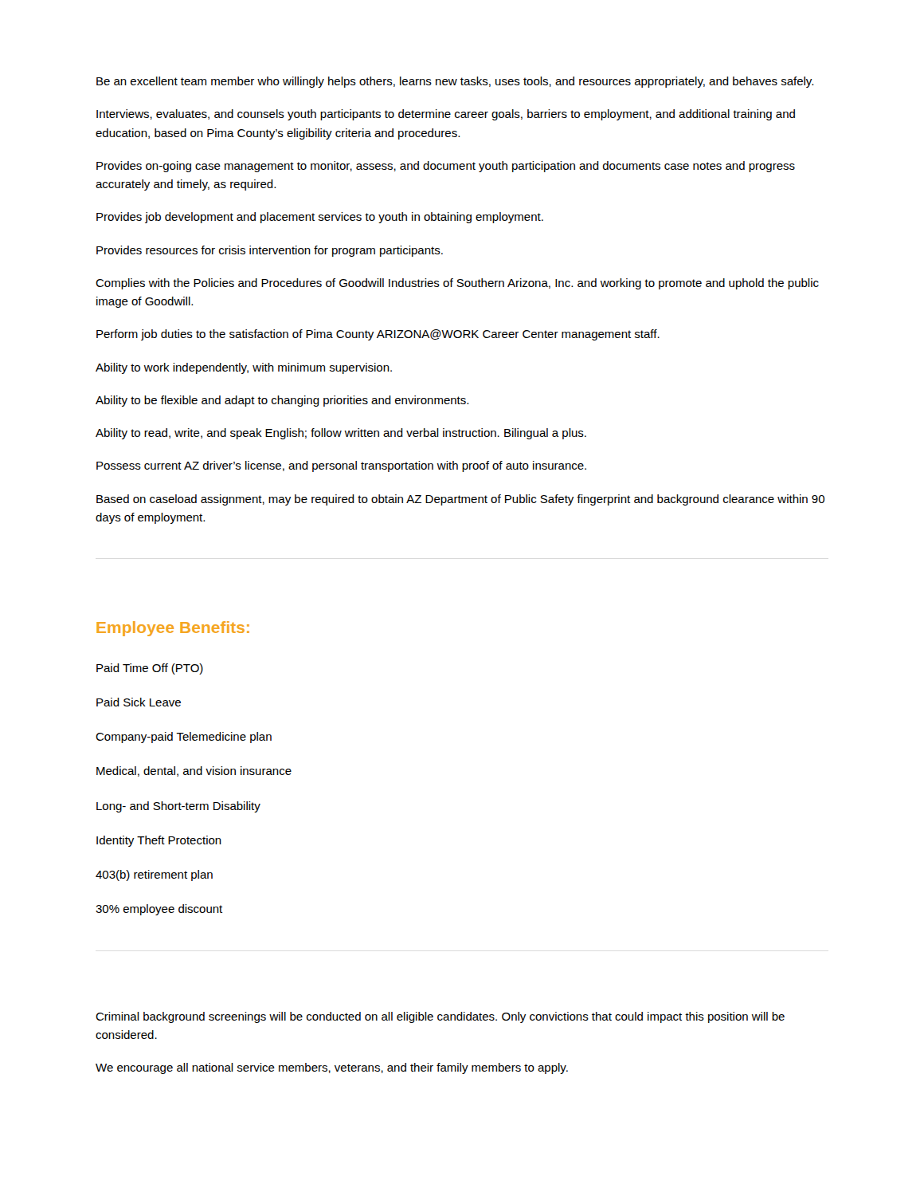Be an excellent team member who willingly helps others, learns new tasks, uses tools, and resources appropriately, and behaves safely.
Interviews, evaluates, and counsels youth participants to determine career goals, barriers to employment, and additional training and education, based on Pima County’s eligibility criteria and procedures.
Provides on-going case management to monitor, assess, and document youth participation and documents case notes and progress accurately and timely, as required.
Provides job development and placement services to youth in obtaining employment.
Provides resources for crisis intervention for program participants.
Complies with the Policies and Procedures of Goodwill Industries of Southern Arizona, Inc. and working to promote and uphold the public image of Goodwill.
Perform job duties to the satisfaction of Pima County ARIZONA@WORK Career Center management staff.
Ability to work independently, with minimum supervision.
Ability to be flexible and adapt to changing priorities and environments.
Ability to read, write, and speak English; follow written and verbal instruction. Bilingual a plus.
Possess current AZ driver’s license, and personal transportation with proof of auto insurance.
Based on caseload assignment, may be required to obtain AZ Department of Public Safety fingerprint and background clearance within 90 days of employment.
Employee Benefits:
Paid Time Off (PTO)
Paid Sick Leave
Company-paid Telemedicine plan
Medical, dental, and vision insurance
Long- and Short-term Disability
Identity Theft Protection
403(b) retirement plan
30% employee discount
Criminal background screenings will be conducted on all eligible candidates. Only convictions that could impact this position will be considered.
We encourage all national service members, veterans, and their family members to apply.